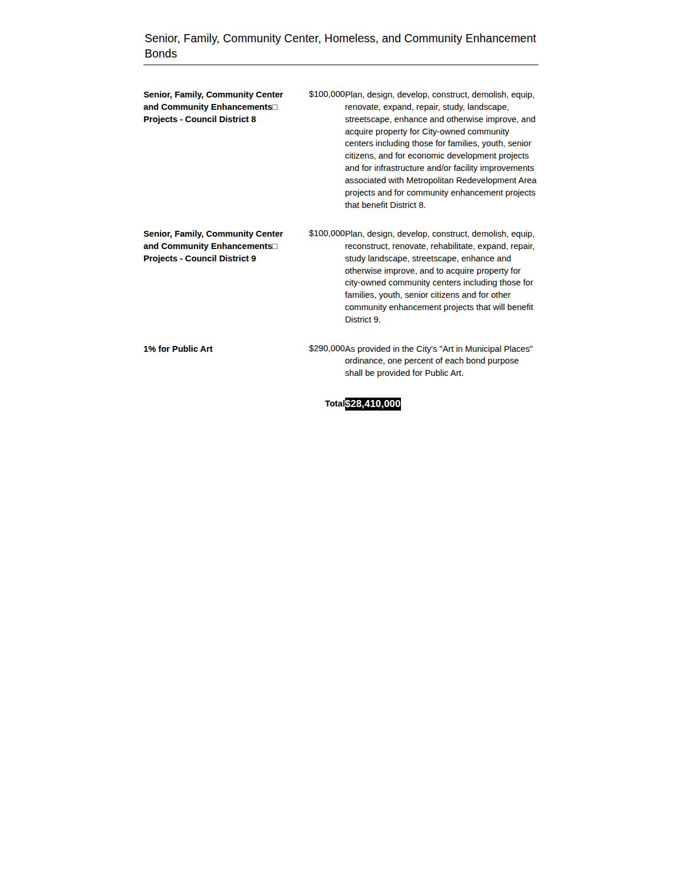Senior, Family, Community Center, Homeless, and Community Enhancement Bonds
| Senior, Family, Community Center and Community Enhancements □ Projects - Council District 8 | $100,000 | Plan, design, develop, construct, demolish, equip, renovate, expand, repair, study, landscape, streetscape, enhance and otherwise improve, and acquire property for City-owned community centers including those for families, youth, senior citizens, and for economic development projects and for infrastructure and/or facility improvements associated with Metropolitan Redevelopment Area projects and for community enhancement projects that benefit District 8. |
| Senior, Family, Community Center and Community Enhancements □ Projects - Council District 9 | $100,000 | Plan, design, develop, construct, demolish, equip, reconstruct, renovate, rehabilitate, expand, repair, study landscape, streetscape, enhance and otherwise improve, and to acquire property for city-owned community centers including those for families, youth, senior citizens and for other community enhancement projects that will benefit District 9. |
| 1% for Public Art | $290,000 | As provided in the City's "Art in Municipal Places" ordinance, one percent of each bond purpose shall be provided for Public Art. |
| Total | $28,410,000 |